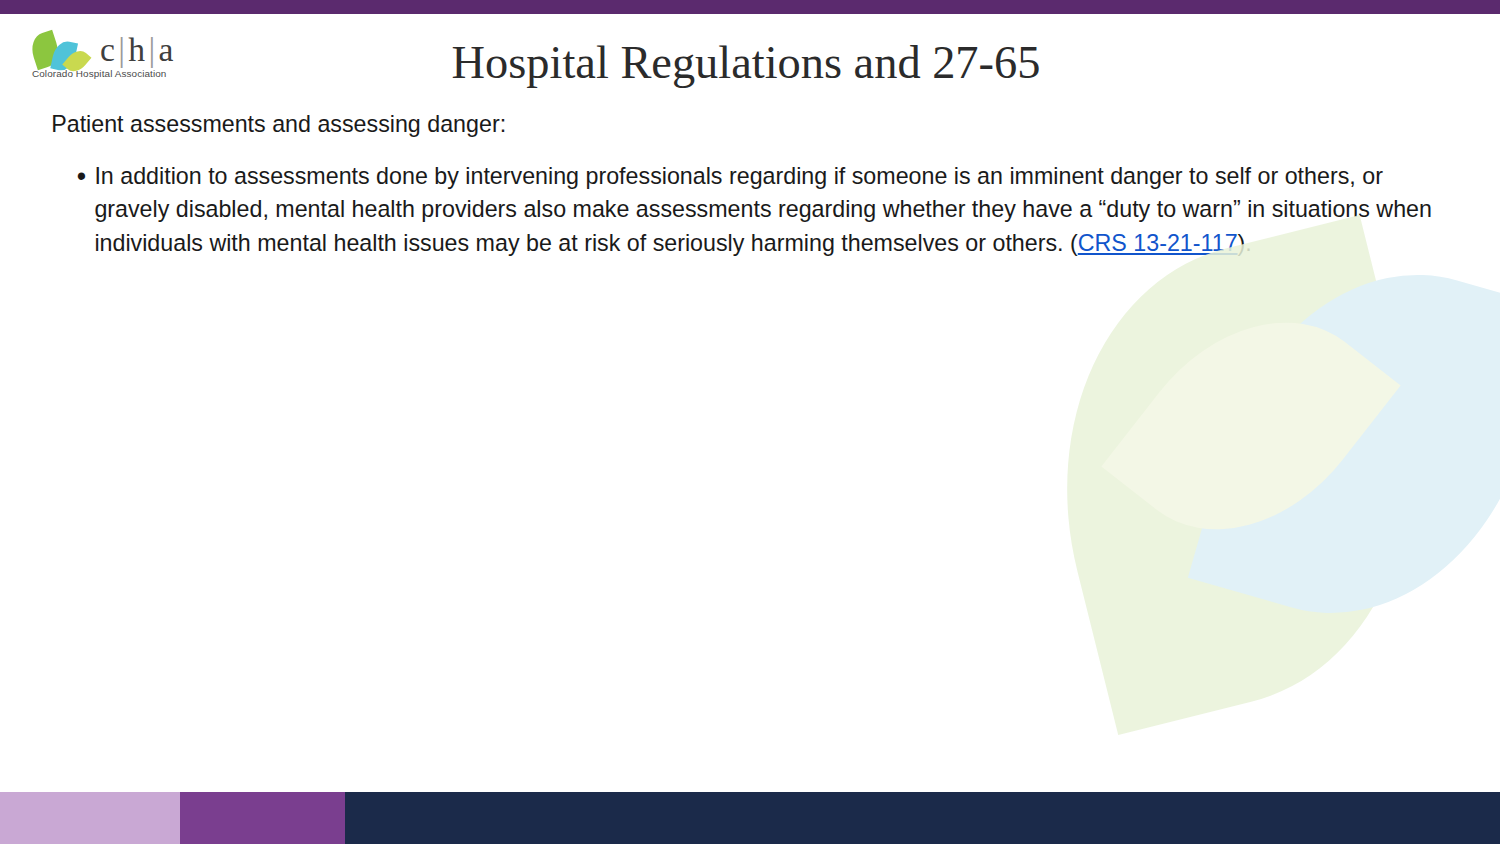c|h|a
Colorado Hospital Association
Hospital Regulations and 27-65
Patient assessments and assessing danger:
In addition to assessments done by intervening professionals regarding if someone is an imminent danger to self or others, or gravely disabled, mental health providers also make assessments regarding whether they have a “duty to warn” in situations when individuals with mental health issues may be at risk of seriously harming themselves or others. (CRS 13-21-117).